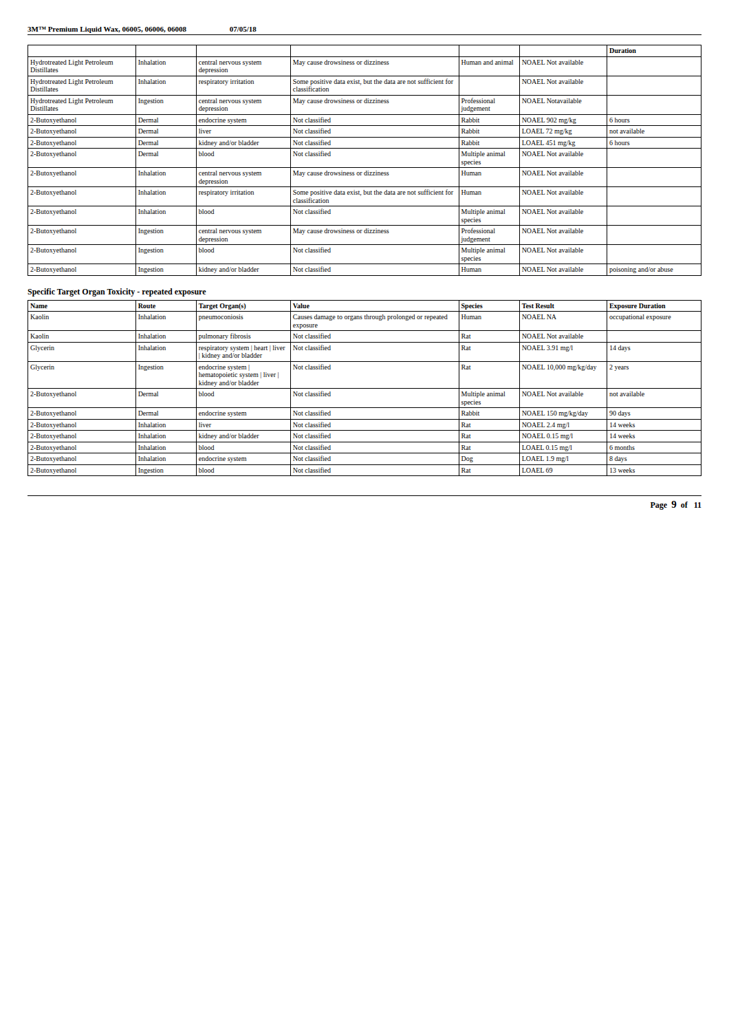3M™ Premium Liquid Wax, 06005, 06006, 06008 07/05/18
| | | | | | | Duration |
| Hydrotreated Light Petroleum Distillates | Inhalation | central nervous system depression | May cause drowsiness or dizziness | Human and animal | NOAEL Not available | |
| Hydrotreated Light Petroleum Distillates | Inhalation | respiratory irritation | Some positive data exist, but the data are not sufficient for classification | | NOAEL Not available | |
| Hydrotreated Light Petroleum Distillates | Ingestion | central nervous system depression | May cause drowsiness or dizziness | Professional judgement | NOAEL Notavailable | |
| 2-Butoxyethanol | Dermal | endocrine system | Not classified | Rabbit | NOAEL 902 mg/kg | 6 hours |
| 2-Butoxyethanol | Dermal | liver | Not classified | Rabbit | LOAEL 72 mg/kg | not available |
| 2-Butoxyethanol | Dermal | kidney and/or bladder | Not classified | Rabbit | LOAEL 451 mg/kg | 6 hours |
| 2-Butoxyethanol | Dermal | blood | Not classified | Multiple animal species | NOAEL Not available | |
| 2-Butoxyethanol | Inhalation | central nervous system depression | May cause drowsiness or dizziness | Human | NOAEL Not available | |
| 2-Butoxyethanol | Inhalation | respiratory irritation | Some positive data exist, but the data are not sufficient for classification | Human | NOAEL Not available | |
| 2-Butoxyethanol | Inhalation | blood | Not classified | Multiple animal species | NOAEL Not available | |
| 2-Butoxyethanol | Ingestion | central nervous system depression | May cause drowsiness or dizziness | Professional judgement | NOAEL Not available | |
| 2-Butoxyethanol | Ingestion | blood | Not classified | Multiple animal species | NOAEL Not available | |
| 2-Butoxyethanol | Ingestion | kidney and/or bladder | Not classified | Human | NOAEL Not available | poisoning and/or abuse |
Specific Target Organ Toxicity - repeated exposure
| Name | Route | Target Organ(s) | Value | Species | Test Result | Exposure Duration |
| --- | --- | --- | --- | --- | --- | --- |
| Kaolin | Inhalation | pneumoconiosis | Causes damage to organs through prolonged or repeated exposure | Human | NOAEL NA | occupational exposure |
| Kaolin | Inhalation | pulmonary fibrosis | Not classified | Rat | NOAEL Not available | |
| Glycerin | Inhalation | respiratory system / heart / liver / kidney and/or bladder | Not classified | Rat | NOAEL 3.91 mg/l | 14 days |
| Glycerin | Ingestion | endocrine system / hematopoietic system / liver / kidney and/or bladder | Not classified | Rat | NOAEL 10,000 mg/kg/day | 2 years |
| 2-Butoxyethanol | Dermal | blood | Not classified | Multiple animal species | NOAEL Not available | not available |
| 2-Butoxyethanol | Dermal | endocrine system | Not classified | Rabbit | NOAEL 150 mg/kg/day | 90 days |
| 2-Butoxyethanol | Inhalation | liver | Not classified | Rat | NOAEL 2.4 mg/l | 14 weeks |
| 2-Butoxyethanol | Inhalation | kidney and/or bladder | Not classified | Rat | NOAEL 0.15 mg/l | 14 weeks |
| 2-Butoxyethanol | Inhalation | blood | Not classified | Rat | LOAEL 0.15 mg/l | 6 months |
| 2-Butoxyethanol | Inhalation | endocrine system | Not classified | Dog | LOAEL 1.9 mg/l | 8 days |
| 2-Butoxyethanol | Ingestion | blood | Not classified | Rat | LOAEL 69 | 13 weeks |
Page 9 of 11